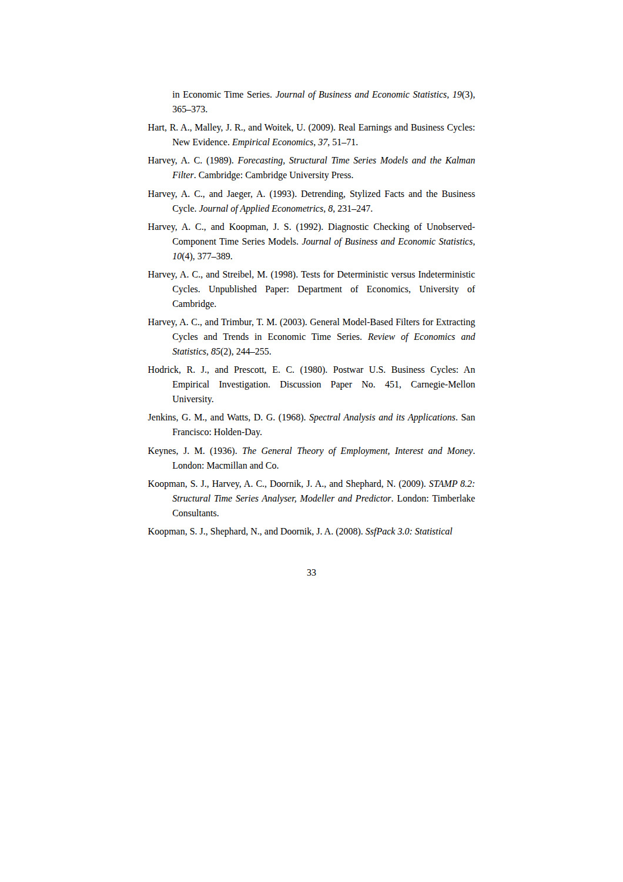in Economic Time Series. Journal of Business and Economic Statistics, 19(3), 365–373.
Hart, R. A., Malley, J. R., and Woitek, U. (2009). Real Earnings and Business Cycles: New Evidence. Empirical Economics, 37, 51–71.
Harvey, A. C. (1989). Forecasting, Structural Time Series Models and the Kalman Filter. Cambridge: Cambridge University Press.
Harvey, A. C., and Jaeger, A. (1993). Detrending, Stylized Facts and the Business Cycle. Journal of Applied Econometrics, 8, 231–247.
Harvey, A. C., and Koopman, J. S. (1992). Diagnostic Checking of Unobserved-Component Time Series Models. Journal of Business and Economic Statistics, 10(4), 377–389.
Harvey, A. C., and Streibel, M. (1998). Tests for Deterministic versus Indeterministic Cycles. Unpublished Paper: Department of Economics, University of Cambridge.
Harvey, A. C., and Trimbur, T. M. (2003). General Model-Based Filters for Extracting Cycles and Trends in Economic Time Series. Review of Economics and Statistics, 85(2), 244–255.
Hodrick, R. J., and Prescott, E. C. (1980). Postwar U.S. Business Cycles: An Empirical Investigation. Discussion Paper No. 451, Carnegie-Mellon University.
Jenkins, G. M., and Watts, D. G. (1968). Spectral Analysis and its Applications. San Francisco: Holden-Day.
Keynes, J. M. (1936). The General Theory of Employment, Interest and Money. London: Macmillan and Co.
Koopman, S. J., Harvey, A. C., Doornik, J. A., and Shephard, N. (2009). STAMP 8.2: Structural Time Series Analyser, Modeller and Predictor. London: Timberlake Consultants.
Koopman, S. J., Shephard, N., and Doornik, J. A. (2008). SsfPack 3.0: Statistical
33